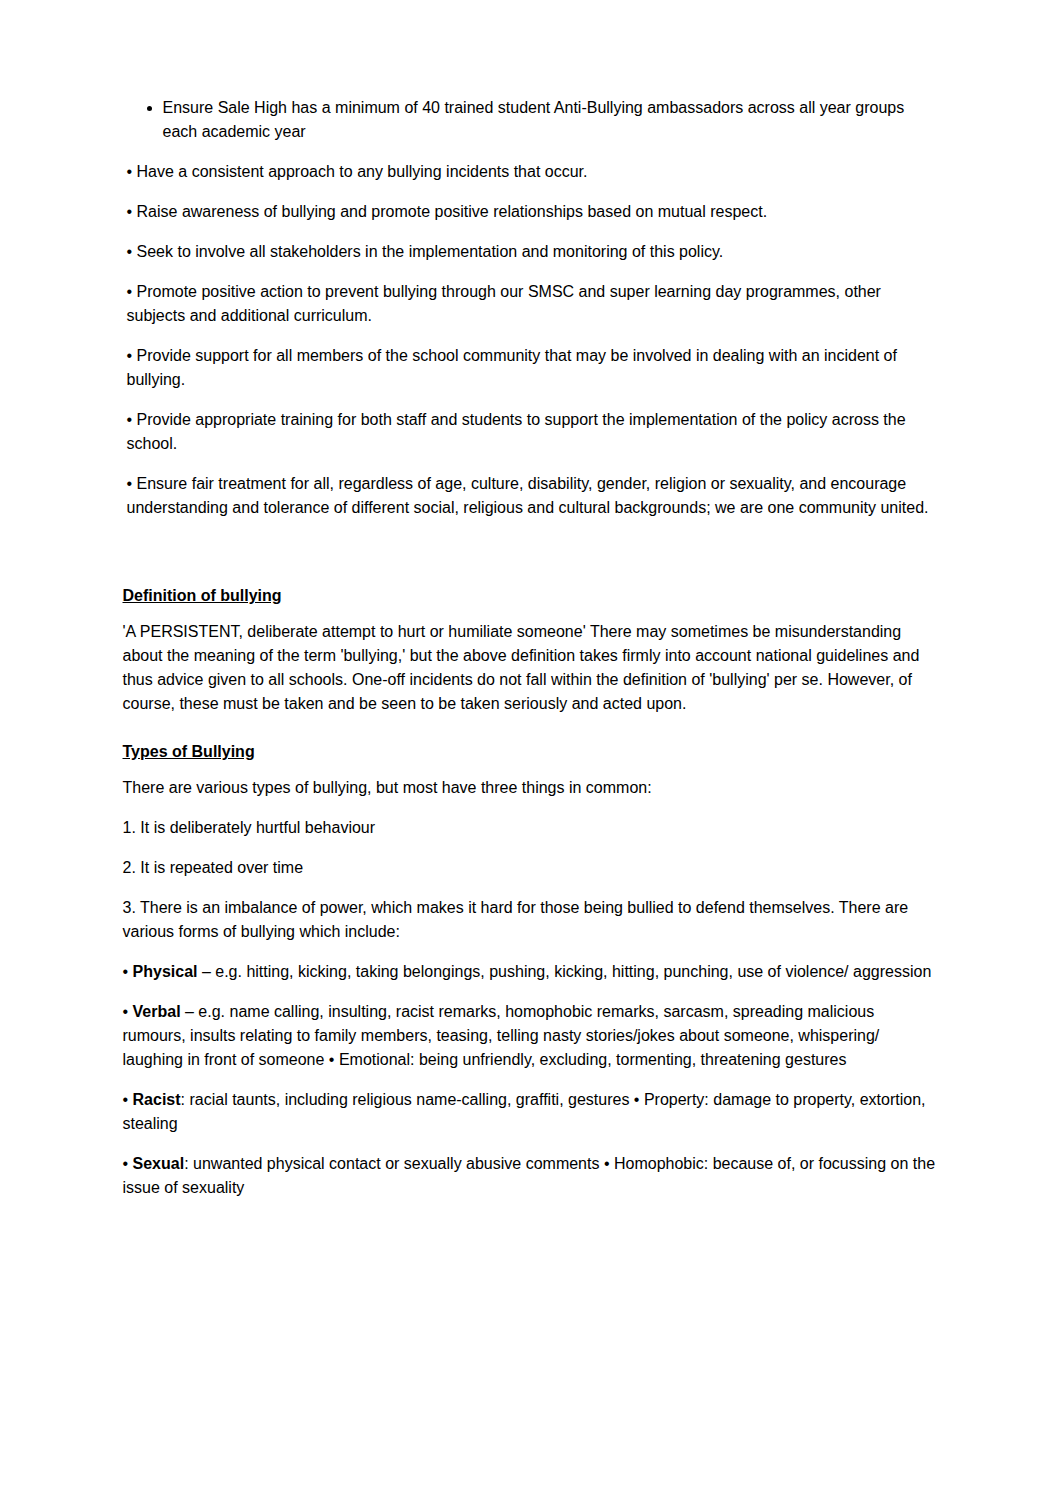Ensure Sale High has a minimum of 40 trained student Anti-Bullying ambassadors across all year groups each academic year
• Have a consistent approach to any bullying incidents that occur.
• Raise awareness of bullying and promote positive relationships based on mutual respect.
• Seek to involve all stakeholders in the implementation and monitoring of this policy.
• Promote positive action to prevent bullying through our SMSC and super learning day programmes, other subjects and additional curriculum.
• Provide support for all members of the school community that may be involved in dealing with an incident of bullying.
• Provide appropriate training for both staff and students to support the implementation of the policy across the school.
• Ensure fair treatment for all, regardless of age, culture, disability, gender, religion or sexuality, and encourage understanding and tolerance of different social, religious and cultural backgrounds; we are one community united.
Definition of bullying
'A PERSISTENT, deliberate attempt to hurt or humiliate someone' There may sometimes be misunderstanding about the meaning of the term 'bullying,' but the above definition takes firmly into account national guidelines and thus advice given to all schools. One-off incidents do not fall within the definition of 'bullying' per se. However, of course, these must be taken and be seen to be taken seriously and acted upon.
Types of Bullying
There are various types of bullying, but most have three things in common:
1. It is deliberately hurtful behaviour
2. It is repeated over time
3. There is an imbalance of power, which makes it hard for those being bullied to defend themselves. There are various forms of bullying which include:
• Physical – e.g. hitting, kicking, taking belongings, pushing, kicking, hitting, punching, use of violence/ aggression
• Verbal – e.g. name calling, insulting, racist remarks, homophobic remarks, sarcasm, spreading malicious rumours, insults relating to family members, teasing, telling nasty stories/jokes about someone, whispering/ laughing in front of someone • Emotional: being unfriendly, excluding, tormenting, threatening gestures
• Racist: racial taunts, including religious name-calling, graffiti, gestures • Property: damage to property, extortion, stealing
• Sexual: unwanted physical contact or sexually abusive comments • Homophobic: because of, or focussing on the issue of sexuality